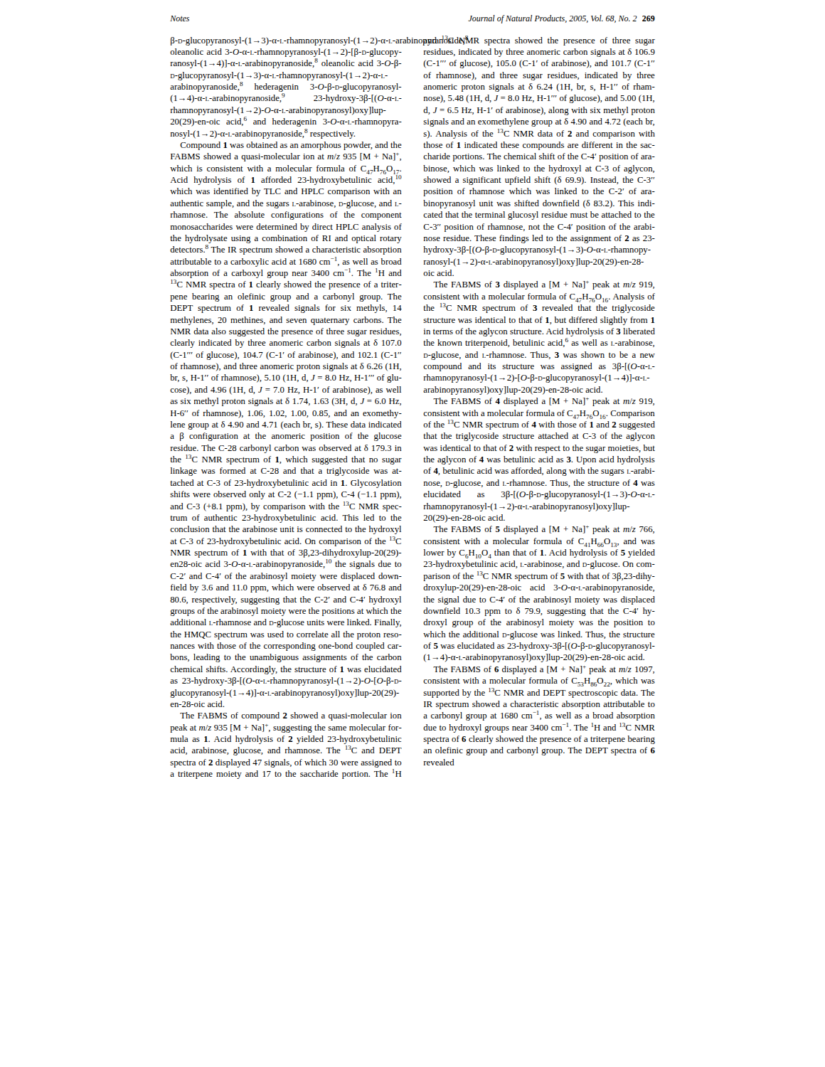Notes
Journal of Natural Products, 2005, Vol. 68, No. 2269
β-d-glucopyranosyl-(1→3)-α-l-rhamnopyranosyl-(1→2)-α-l-arabinopyranoside,8 oleanolic acid 3-O-α-l-rhamnopyranosyl-(1→2)-[β-d-glucopyranosyl-(1→4)]-α-l-arabinopyranoside,8 oleanolic acid 3-O-β-d-glucopyranosyl-(1→3)-α-l-rhamnopyranosyl-(1→2)-α-l-arabinopyranoside,8 hederagenin 3-O-β-d-glucopyranosyl-(1→4)-α-l-arabinopyranoside,9 23-hydroxy-3β-[(O-α-l-rhamnopyranosyl-(1→2)-O-α-l-arabinopyranosyl)oxy]lup-20(29)-en-oic acid,6 and hederagenin 3-O-α-l-rhamnopyranosyl-(1→2)-α-l-arabinopyranoside,8 respectively.
Compound 1 was obtained as an amorphous powder, and the FABMS showed a quasi-molecular ion at m/z 935 [M + Na]+, which is consistent with a molecular formula of C47H76O17. Acid hydrolysis of 1 afforded 23-hydroxybetulinic acid,10 which was identified by TLC and HPLC comparison with an authentic sample, and the sugars l-arabinose, d-glucose, and l-rhamnose. The absolute configurations of the component monosaccharides were determined by direct HPLC analysis of the hydrolysate using a combination of RI and optical rotary detectors.8 The IR spectrum showed a characteristic absorption attributable to a carboxylic acid at 1680 cm−1, as well as broad absorption of a carboxyl group near 3400 cm−1. The 1H and 13C NMR spectra of 1 clearly showed the presence of a triterpene bearing an olefinic group and a carbonyl group. The DEPT spectrum of 1 revealed signals for six methyls, 14 methylenes, 20 methines, and seven quaternary carbons. The NMR data also suggested the presence of three sugar residues, clearly indicated by three anomeric carbon signals at δ 107.0 (C-1′′′ of glucose), 104.7 (C-1′ of arabinose), and 102.1 (C-1′′ of rhamnose), and three anomeric proton signals at δ 6.26 (1H, br, s, H-1′′ of rhamnose), 5.10 (1H, d, J = 8.0 Hz, H-1′′′ of glucose), and 4.96 (1H, d, J = 7.0 Hz, H-1′ of arabinose), as well as six methyl proton signals at δ 1.74, 1.63 (3H, d, J = 6.0 Hz, H-6′′ of rhamnose), 1.06, 1.02, 1.00, 0.85, and an exomethylene group at δ 4.90 and 4.71 (each br, s). These data indicated a β configuration at the anomeric position of the glucose residue. The C-28 carbonyl carbon was observed at δ 179.3 in the 13C NMR spectrum of 1, which suggested that no sugar linkage was formed at C-28 and that a triglycoside was attached at C-3 of 23-hydroxybetulinic acid in 1. Glycosylation shifts were observed only at C-2 (−1.1 ppm), C-4 (−1.1 ppm), and C-3 (+8.1 ppm), by comparison with the 13C NMR spectrum of authentic 23-hydroxybetulinic acid. This led to the conclusion that the arabinose unit is connected to the hydroxyl at C-3 of 23-hydroxybetulinic acid. On comparison of the 13C NMR spectrum of 1 with that of 3β,23-dihydroxylup-20(29)-en28-oic acid 3-O-α-l-arabinopyranoside,10 the signals due to C-2′ and C-4′ of the arabinosyl moiety were displaced downfield by 3.6 and 11.0 ppm, which were observed at δ 76.8 and 80.6, respectively, suggesting that the C-2′ and C-4′ hydroxyl groups of the arabinosyl moiety were the positions at which the additional l-rhamnose and d-glucose units were linked. Finally, the HMQC spectrum was used to correlate all the proton resonances with those of the corresponding one-bond coupled carbons, leading to the unambiguous assignments of the carbon chemical shifts. Accordingly, the structure of 1 was elucidated as 23-hydroxy-3β-[(O-α-l-rhamnopyranosyl-(1→2)-O-[O-β-d-glucopyranosyl-(1→4)]-α-l-arabinopyranosyl)oxy]lup-20(29)-en-28-oic acid.
The FABMS of compound 2 showed a quasi-molecular ion peak at m/z 935 [M + Na]+, suggesting the same molecular formula as 1. Acid hydrolysis of 2 yielded 23-hydroxybetulinic acid, arabinose, glucose, and rhamnose. The 13C and DEPT spectra of 2 displayed 47 signals, of which 30 were assigned to a triterpene moiety and 17 to the saccharide portion. The 1H and 13C NMR spectra showed the presence of three sugar residues, indicated by three anomeric carbon signals at δ 106.9 (C-1′′′ of glucose), 105.0 (C-1′ of arabinose), and 101.7 (C-1′′ of rhamnose), and three sugar residues, indicated by three anomeric proton signals at δ 6.24 (1H, br, s, H-1′′ of rhamnose), 5.48 (1H, d, J = 8.0 Hz, H-1′′′ of glucose), and 5.00 (1H, d, J = 6.5 Hz, H-1′ of arabinose), along with six methyl proton signals and an exomethylene group at δ 4.90 and 4.72 (each br, s). Analysis of the 13C NMR data of 2 and comparison with those of 1 indicated these compounds are different in the saccharide portions. The chemical shift of the C-4′ position of arabinose, which was linked to the hydroxyl at C-3 of aglycon, showed a significant upfield shift (δ 69.9). Instead, the C-3′′ position of rhamnose which was linked to the C-2′ of arabinopyranosyl unit was shifted downfield (δ 83.2). This indicated that the terminal glucosyl residue must be attached to the C-3′′ position of rhamnose, not the C-4′ position of the arabinose residue. These findings led to the assignment of 2 as 23-hydroxy-3β-[(O-β-d-glucopyranosyl-(1→3)-O-α-l-rhamnopyranosyl-(1→2)-α-l-arabinopyranosyl)oxy]lup-20(29)-en-28-oic acid.
The FABMS of 3 displayed a [M + Na]+ peak at m/z 919, consistent with a molecular formula of C47H76O16. Analysis of the 13C NMR spectrum of 3 revealed that the triglycoside structure was identical to that of 1, but differed slightly from 1 in terms of the aglycon structure. Acid hydrolysis of 3 liberated the known triterpenoid, betulinic acid,6 as well as l-arabinose, d-glucose, and l-rhamnose. Thus, 3 was shown to be a new compound and its structure was assigned as 3β-[(O-α-l-rhamnopyranosyl-(1→2)-[O-β-d-glucopyranosyl-(1→4)]-α-l-arabinopyranosyl)oxy]lup-20(29)-en-28-oic acid.
The FABMS of 4 displayed a [M + Na]+ peak at m/z 919, consistent with a molecular formula of C47H76O16. Comparison of the 13C NMR spectrum of 4 with those of 1 and 2 suggested that the triglycoside structure attached at C-3 of the aglycon was identical to that of 2 with respect to the sugar moieties, but the aglycon of 4 was betulinic acid as 3. Upon acid hydrolysis of 4, betulinic acid was afforded, along with the sugars l-arabinose, d-glucose, and l-rhamnose. Thus, the structure of 4 was elucidated as 3β-[(O-β-d-glucopyranosyl-(1→3)-O-α-l-rhamnopyranosyl-(1→2)-α-l-arabinopyranosyl)oxy]lup-20(29)-en-28-oic acid.
The FABMS of 5 displayed a [M + Na]+ peak at m/z 766, consistent with a molecular formula of C41H66O13, and was lower by C6H10O4 than that of 1. Acid hydrolysis of 5 yielded 23-hydroxybetulinic acid, l-arabinose, and d-glucose. On comparison of the 13C NMR spectrum of 5 with that of 3β,23-dihydroxylup-20(29)-en-28-oic acid 3-O-α-l-arabinopyranoside, the signal due to C-4′ of the arabinosyl moiety was displaced downfield 10.3 ppm to δ 79.9, suggesting that the C-4′ hydroxyl group of the arabinosyl moiety was the position to which the additional d-glucose was linked. Thus, the structure of 5 was elucidated as 23-hydroxy-3β-[(O-β-d-glucopyranosyl-(1→4)-α-l-arabinopyranosyl)oxy]lup-20(29)-en-28-oic acid.
The FABMS of 6 displayed a [M + Na]+ peak at m/z 1097, consistent with a molecular formula of C53H86O22, which was supported by the 13C NMR and DEPT spectroscopic data. The IR spectrum showed a characteristic absorption attributable to a carbonyl group at 1680 cm−1, as well as a broad absorption due to hydroxyl groups near 3400 cm−1. The 1H and 13C NMR spectra of 6 clearly showed the presence of a triterpene bearing an olefinic group and carbonyl group. The DEPT spectra of 6 revealed